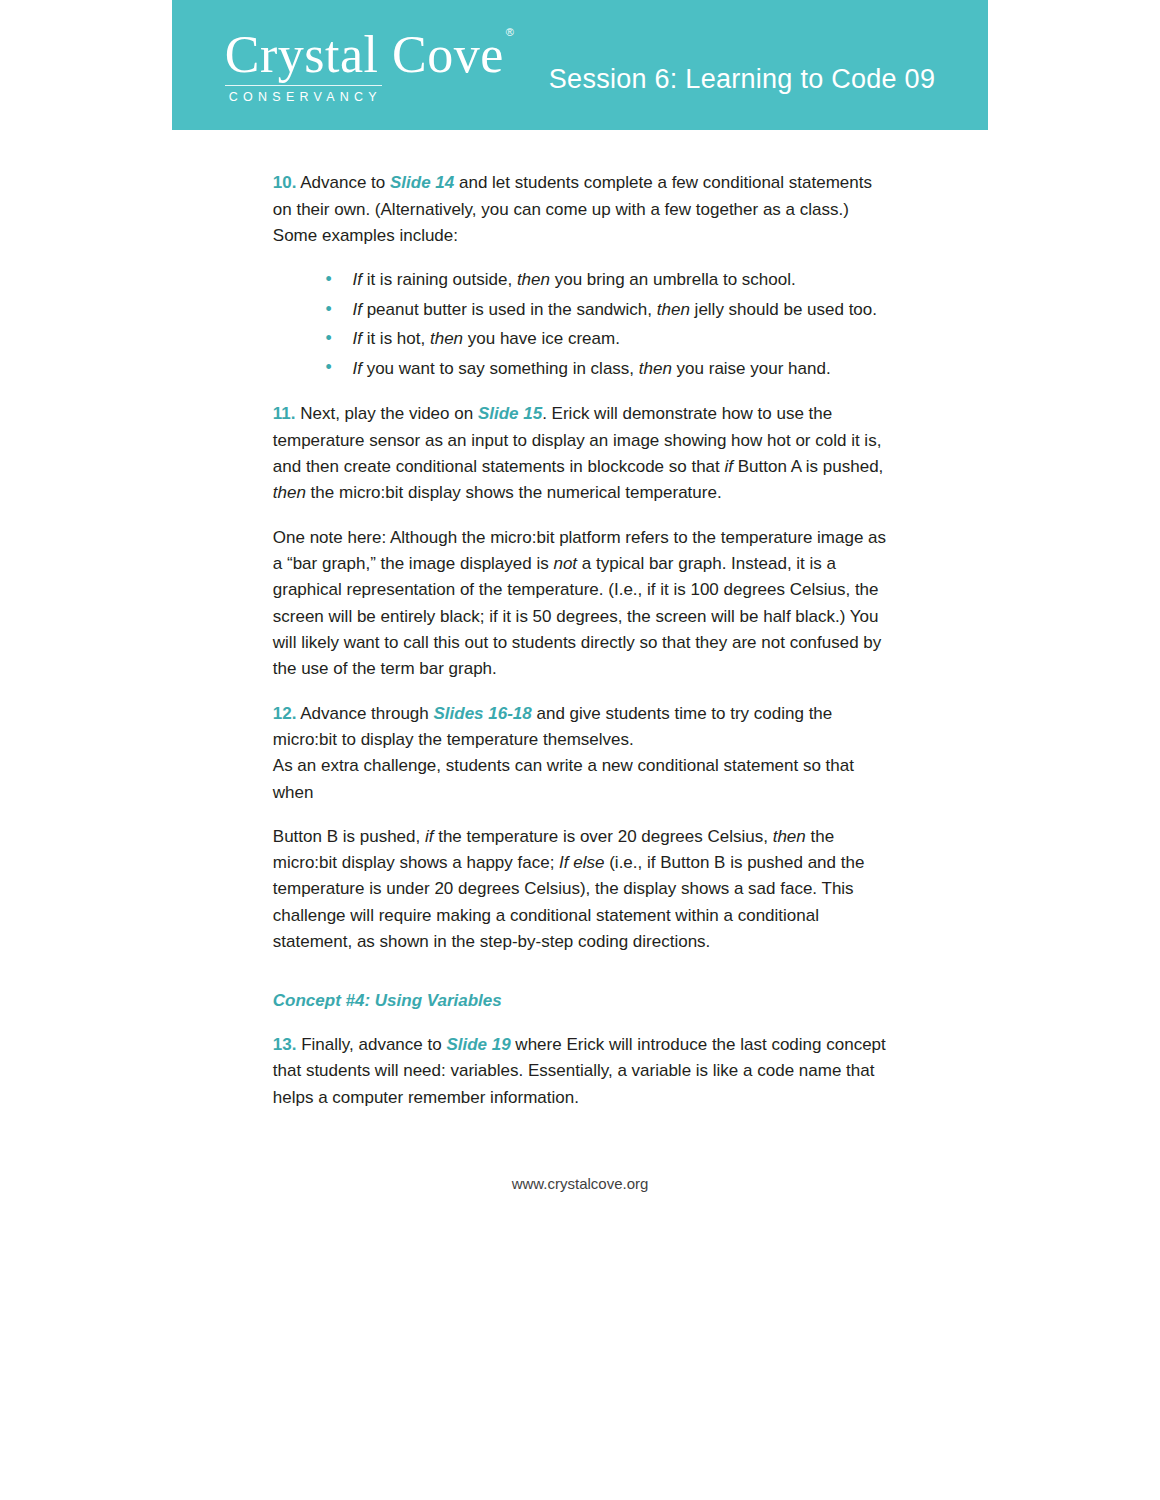Crystal Cove® Conservancy
Session 6: Learning to Code 09
10. Advance to Slide 14 and let students complete a few conditional statements on their own. (Alternatively, you can come up with a few together as a class.)
Some examples include:
If it is raining outside, then you bring an umbrella to school.
If peanut butter is used in the sandwich, then jelly should be used too.
If it is hot, then you have ice cream.
If you want to say something in class, then you raise your hand.
11. Next, play the video on Slide 15. Erick will demonstrate how to use the temperature sensor as an input to display an image showing how hot or cold it is, and then create conditional statements in blockcode so that if Button A is pushed, then the micro:bit display shows the numerical temperature.
One note here: Although the micro:bit platform refers to the temperature image as a “bar graph,” the image displayed is not a typical bar graph. Instead, it is a graphical representation of the temperature. (I.e., if it is 100 degrees Celsius, the screen will be entirely black; if it is 50 degrees, the screen will be half black.) You will likely want to call this out to students directly so that they are not confused by the use of the term bar graph.
12. Advance through Slides 16-18 and give students time to try coding the micro:bit to display the temperature themselves.
As an extra challenge, students can write a new conditional statement so that when
Button B is pushed, if the temperature is over 20 degrees Celsius, then the micro:bit display shows a happy face; If else (i.e., if Button B is pushed and the temperature is under 20 degrees Celsius), the display shows a sad face. This challenge will require making a conditional statement within a conditional statement, as shown in the step-by-step coding directions.
Concept #4: Using Variables
13. Finally, advance to Slide 19 where Erick will introduce the last coding concept that students will need: variables. Essentially, a variable is like a code name that helps a computer remember information.
www.crystalcove.org